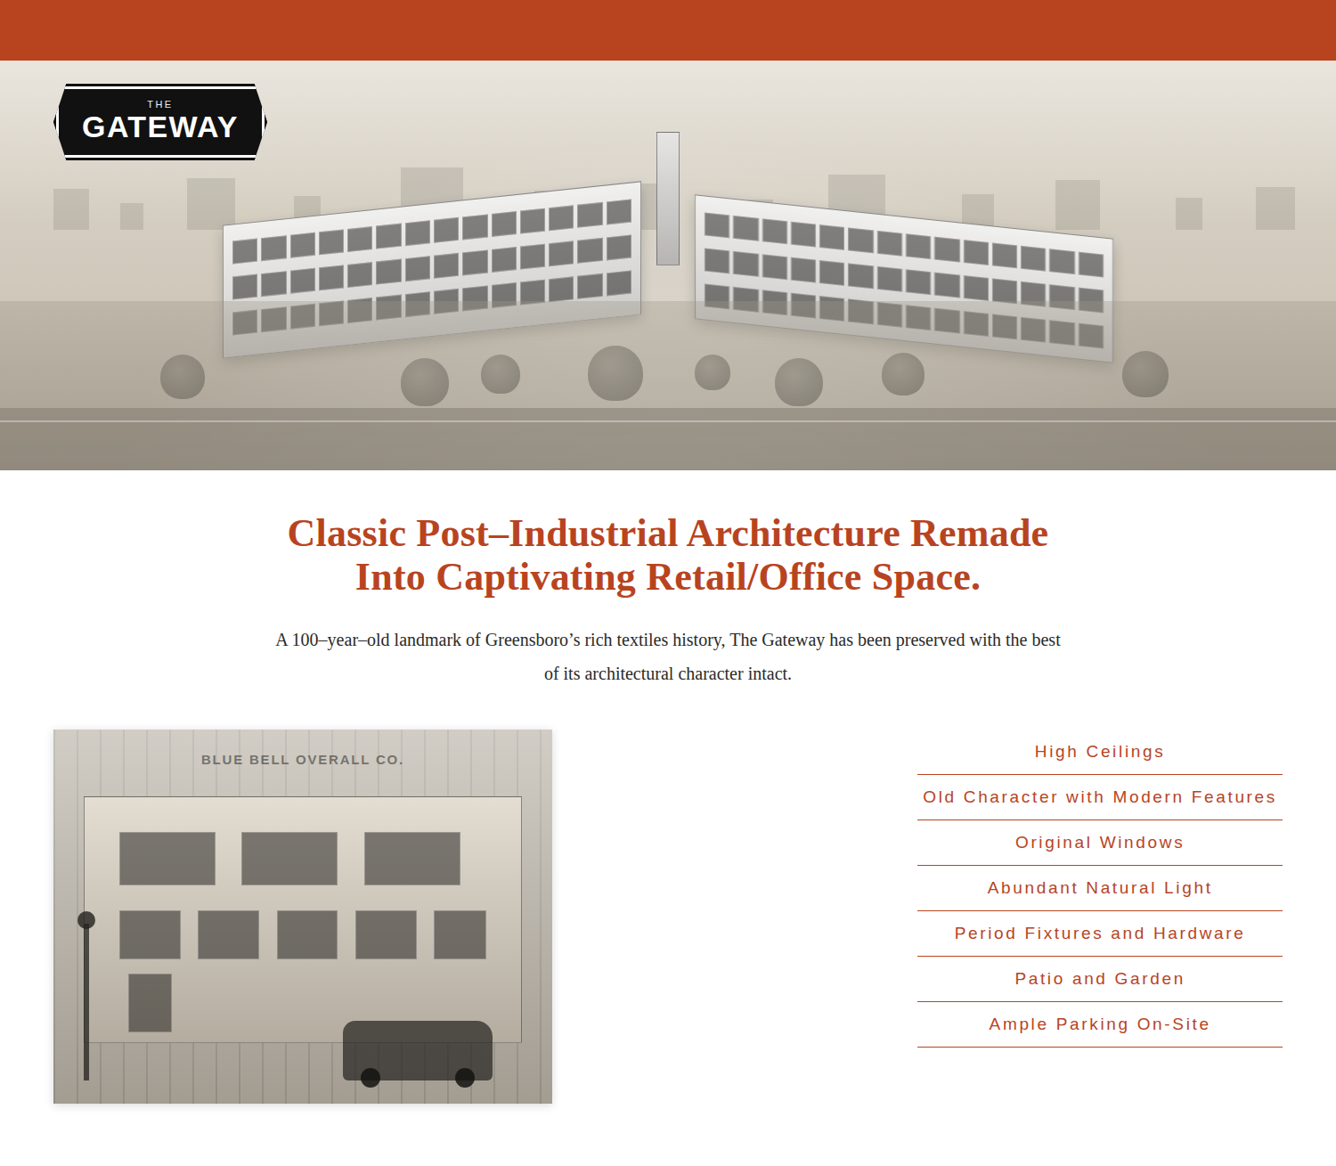The
GATEWAY
Classic Post–Industrial Architecture Remade
Into Captivating Retail/Office Space.
A 100–year–old landmark of Greensboro’s rich textiles history, The Gateway has been preserved with the best of its architectural character intact.
Blue Bell Overall Co.
High Ceilings
Old Character with Modern Features
Original Windows
Abundant Natural Light
Period Fixtures and Hardware
Patio and Garden
Ample Parking On-Site